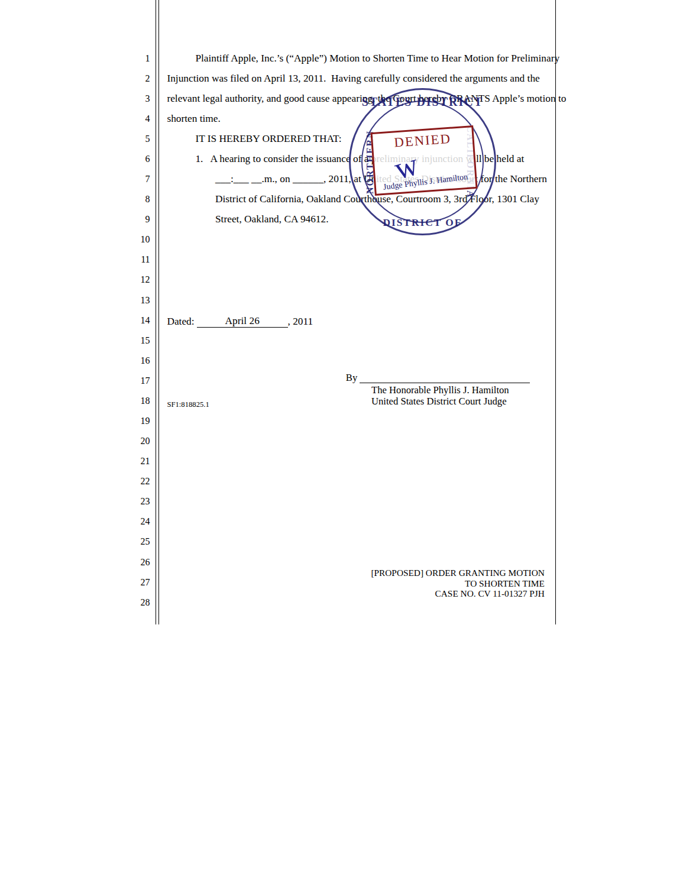1
2
3
4
5
6
7
8
9
10
11
12
13
14
15
16
17
18
19
20
21
22
23
24
25
26
27
28
Plaintiff Apple, Inc.’s (“Apple”) Motion to Shorten Time to Hear Motion for Preliminary
Injunction was filed on April 13, 2011. Having carefully considered the arguments and the
relevant legal authority, and good cause appearing, the Court hereby GRANTS Apple’s motion to
shorten time.
IT IS HEREBY ORDERED THAT:
1. A hearing to consider the issuance of a preliminary injunction will be held at
___:___ __.m., on ______, 2011, at United States District Court for the Northern
District of California, Oakland Courthouse, Courtroom 3, 3rd Floor, 1301 Clay
Street, Oakland, CA 94612.
Dated: April 26, 2011
By
The Honorable Phyllis J. Hamilton
United States District Court Judge
SF1:818825.1
STATES DISTRICT
DISTRICT OF
NORTHERN
CALIFORNIA
DENIED
w
Judge Phyllis J. Hamilton
[PROPOSED] ORDER GRANTING MOTION
TO SHORTEN TIME
CASE NO. CV 11-01327 PJH